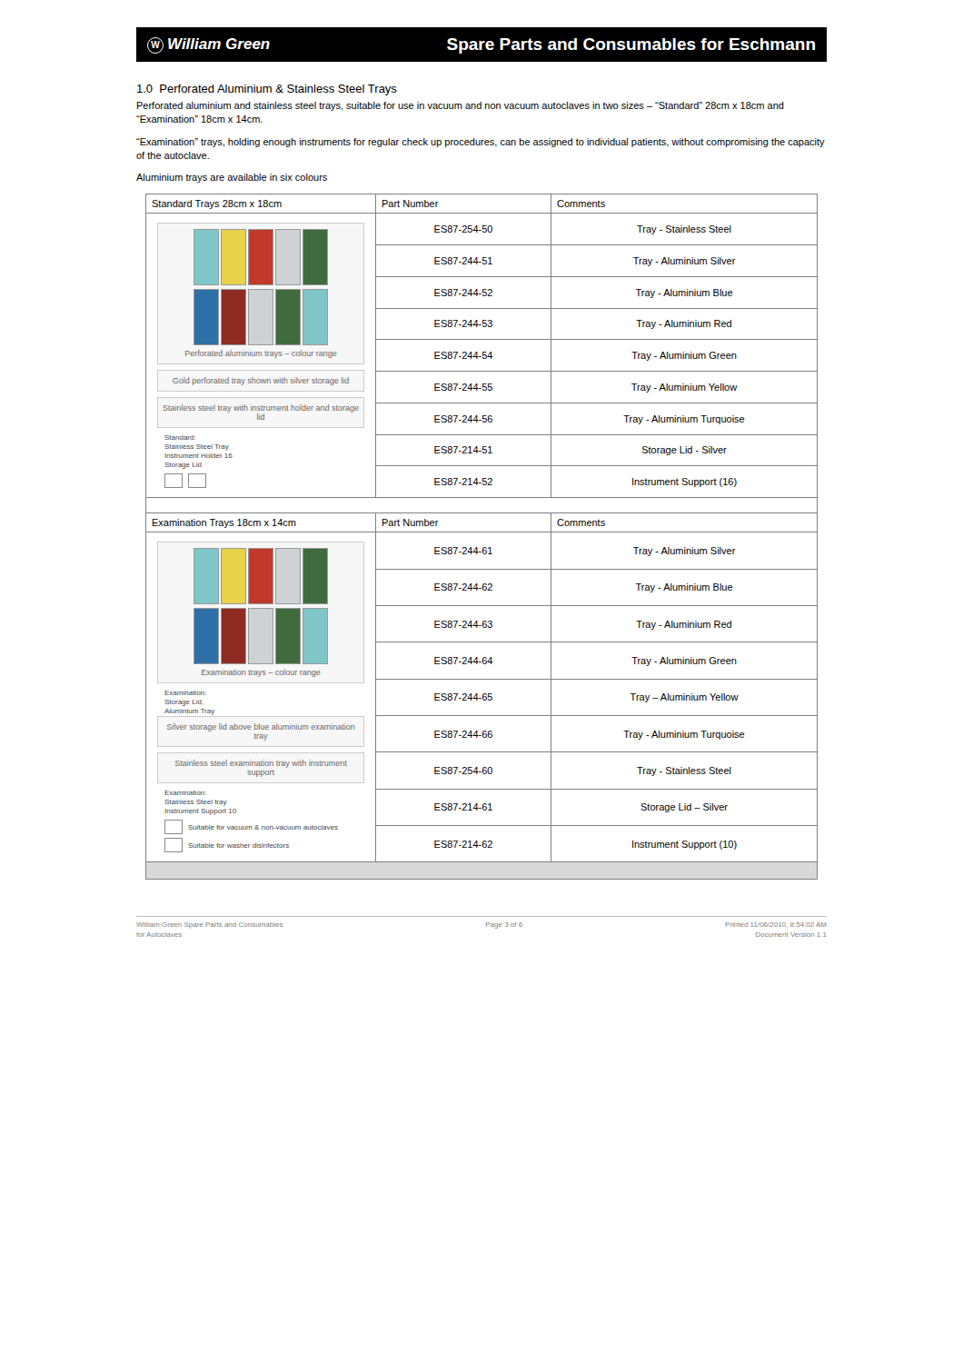WWilliam Green
Spare Parts and Consumables for Eschmann
1.0 Perforated Aluminium & Stainless Steel Trays
Perforated aluminium and stainless steel trays, suitable for use in vacuum and non vacuum autoclaves in two sizes – “Standard” 28cm x 18cm and “Examination” 18cm x 14cm.
“Examination” trays, holding enough instruments for regular check up procedures, can be assigned to individual patients, without compromising the capacity of the autoclave.
Aluminium trays are available in six colours
| Standard Trays 28cm x 18cm | Part Number | Comments |
| --- | --- | --- |
| Perforated aluminium trays – colour range Gold perforated tray shown with silver storage lid Stainless steel tray with instrument holder and storage lid Standard: Stainless Steel Tray Instrument Holder 16 Storage Lid | ES87-254-50 | Tray - Stainless Steel |
| ES87-244-51 | Tray - Aluminium Silver |
| ES87-244-52 | Tray - Aluminium Blue |
| ES87-244-53 | Tray - Aluminium Red |
| ES87-244-54 | Tray - Aluminium Green |
| ES87-244-55 | Tray - Aluminium Yellow |
| ES87-244-56 | Tray - Aluminium Turquoise |
| ES87-214-51 | Storage Lid - Silver |
| ES87-214-52 | Instrument Support (16) |
| Examination Trays 18cm x 14cm | Part Number | Comments |
| Examination trays – colour range Examination: Storage Lid, Aluminium Tray Silver storage lid above blue aluminium examination tray Stainless steel examination tray with instrument support Examination: Stainless Steel tray Instrument Support 10 Suitable for vacuum & non-vacuum autoclaves Suitable for washer disinfectors | ES87-244-61 | Tray - Aluminium Silver |
| ES87-244-62 | Tray - Aluminium Blue |
| ES87-244-63 | Tray - Aluminium Red |
| ES87-244-64 | Tray - Aluminium Green |
| ES87-244-65 | Tray – Aluminium Yellow |
| ES87-244-66 | Tray - Aluminium Turquoise |
| ES87-254-60 | Tray - Stainless Steel |
| ES87-214-61 | Storage Lid – Silver |
| ES87-214-62 | Instrument Support (10) |
William Green Spare Parts and Consumables
for Autoclaves
Page 3 of 6
Printed 11/06/2010, 8:54:02 AM
Document Version 1.1